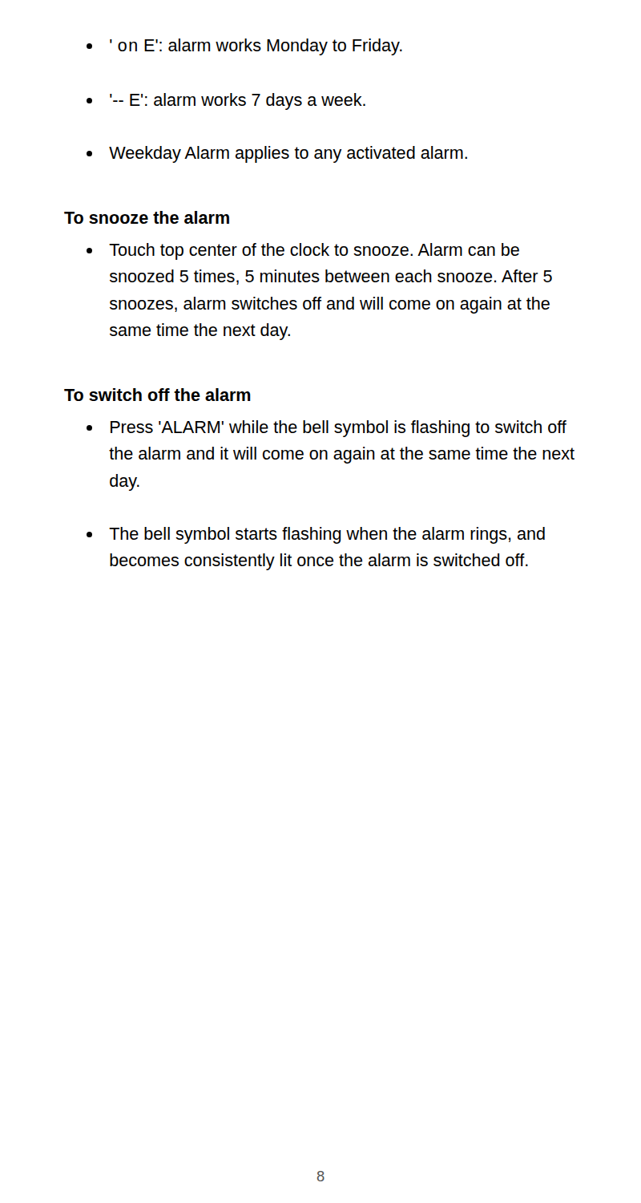' on E': alarm works Monday to Friday.
'-- E': alarm works 7 days a week.
Weekday Alarm applies to any activated alarm.
To snooze the alarm
Touch top center of the clock to snooze. Alarm can be snoozed 5 times, 5 minutes between each snooze. After 5 snoozes, alarm switches off and will come on again at the same time the next day.
To switch off the alarm
Press 'ALARM' while the bell symbol is flashing to switch off the alarm and it will come on again at the same time the next day.
The bell symbol starts flashing when the alarm rings, and becomes consistently lit once the alarm is switched off.
8